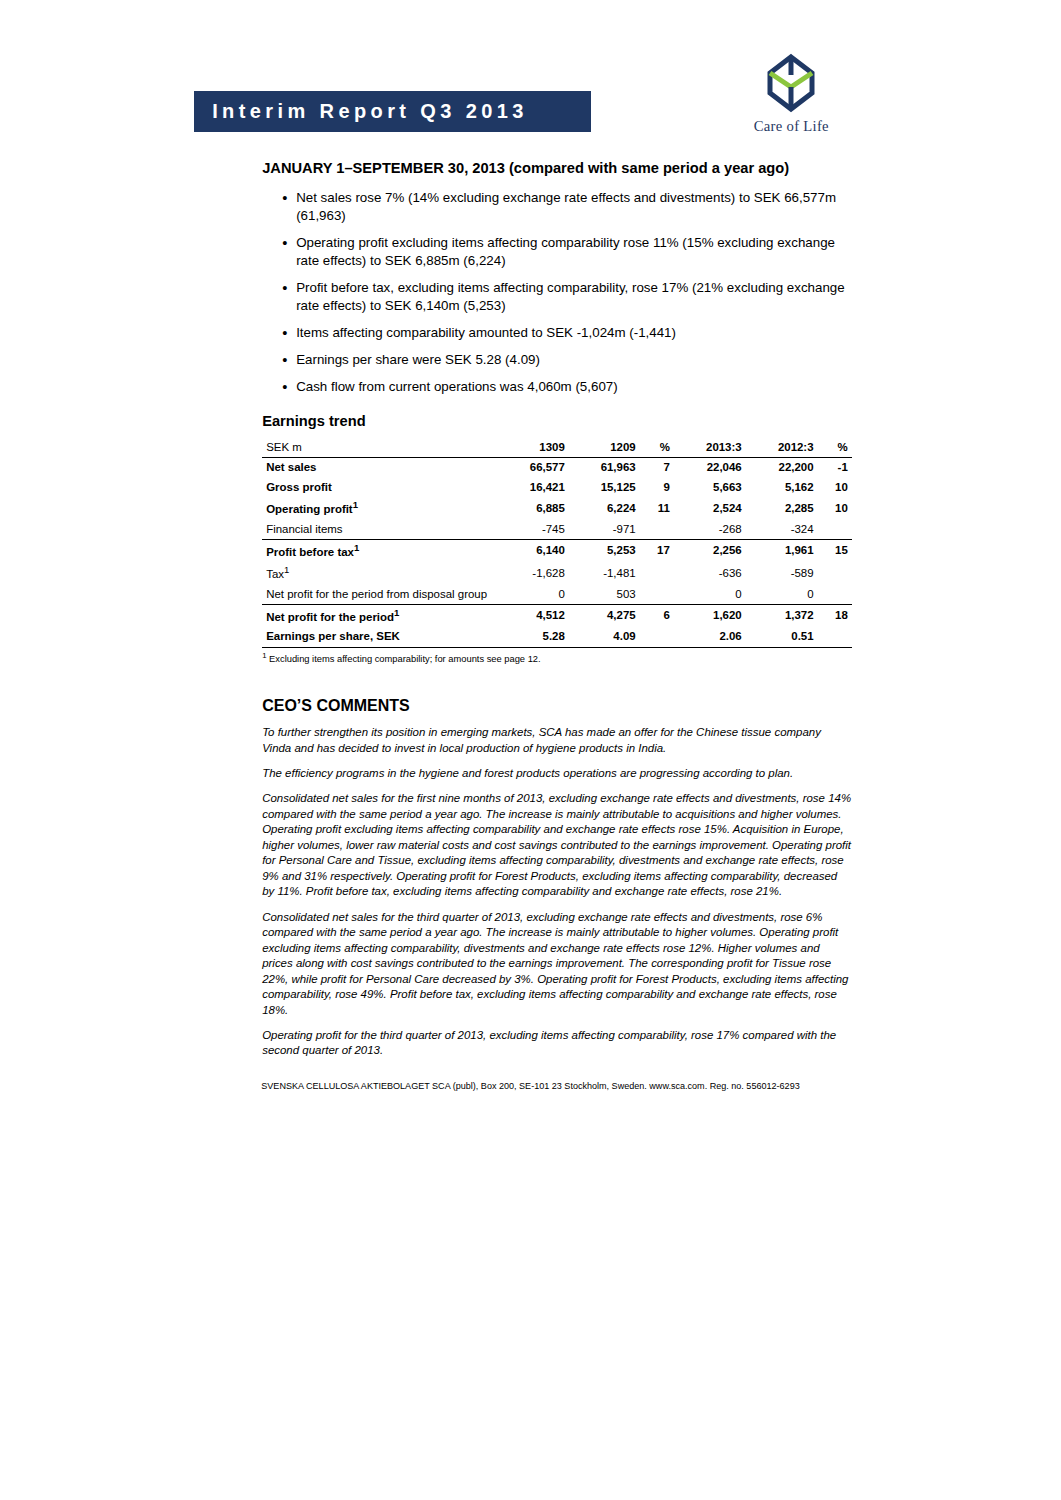Interim Report Q3 2013
Care of Life
JANUARY 1–SEPTEMBER 30, 2013 (compared with same period a year ago)
Net sales rose 7% (14% excluding exchange rate effects and divestments) to SEK 66,577m (61,963)
Operating profit excluding items affecting comparability rose 11% (15% excluding exchange rate effects) to SEK 6,885m (6,224)
Profit before tax, excluding items affecting comparability, rose 17% (21% excluding exchange rate effects) to SEK 6,140m (5,253)
Items affecting comparability amounted to SEK -1,024m (-1,441)
Earnings per share were SEK 5.28 (4.09)
Cash flow from current operations was 4,060m (5,607)
Earnings trend
| SEK m | 1309 | 1209 | % | 2013:3 | 2012:3 | % |
| --- | --- | --- | --- | --- | --- | --- |
| Net sales | 66,577 | 61,963 | 7 | 22,046 | 22,200 | -1 |
| Gross profit | 16,421 | 15,125 | 9 | 5,663 | 5,162 | 10 |
| Operating profit 1 | 6,885 | 6,224 | 11 | 2,524 | 2,285 | 10 |
| Financial items | -745 | -971 | | -268 | -324 | |
| Profit before tax 1 | 6,140 | 5,253 | 17 | 2,256 | 1,961 | 15 |
| Tax 1 | -1,628 | -1,481 | | -636 | -589 | |
| Net profit for the period from disposal group | 0 | 503 | | 0 | 0 | |
| Net profit for the period 1 | 4,512 | 4,275 | 6 | 1,620 | 1,372 | 18 |
| Earnings per share, SEK | 5.28 | 4.09 | | 2.06 | 0.51 | |
1 Excluding items affecting comparability; for amounts see page 12.
CEO’S COMMENTS
To further strengthen its position in emerging markets, SCA has made an offer for the Chinese tissue company Vinda and has decided to invest in local production of hygiene products in India.
The efficiency programs in the hygiene and forest products operations are progressing according to plan.
Consolidated net sales for the first nine months of 2013, excluding exchange rate effects and divestments, rose 14% compared with the same period a year ago. The increase is mainly attributable to acquisitions and higher volumes. Operating profit excluding items affecting comparability and exchange rate effects rose 15%. Acquisition in Europe, higher volumes, lower raw material costs and cost savings contributed to the earnings improvement. Operating profit for Personal Care and Tissue, excluding items affecting comparability, divestments and exchange rate effects, rose 9% and 31% respectively. Operating profit for Forest Products, excluding items affecting comparability, decreased by 11%. Profit before tax, excluding items affecting comparability and exchange rate effects, rose 21%.
Consolidated net sales for the third quarter of 2013, excluding exchange rate effects and divestments, rose 6% compared with the same period a year ago. The increase is mainly attributable to higher volumes. Operating profit excluding items affecting comparability, divestments and exchange rate effects rose 12%. Higher volumes and prices along with cost savings contributed to the earnings improvement. The corresponding profit for Tissue rose 22%, while profit for Personal Care decreased by 3%. Operating profit for Forest Products, excluding items affecting comparability, rose 49%. Profit before tax, excluding items affecting comparability and exchange rate effects, rose 18%.
Operating profit for the third quarter of 2013, excluding items affecting comparability, rose 17% compared with the second quarter of 2013.
SVENSKA CELLULOSA AKTIEBOLAGET SCA (publ), Box 200, SE-101 23 Stockholm, Sweden. www.sca.com. Reg. no. 556012-6293